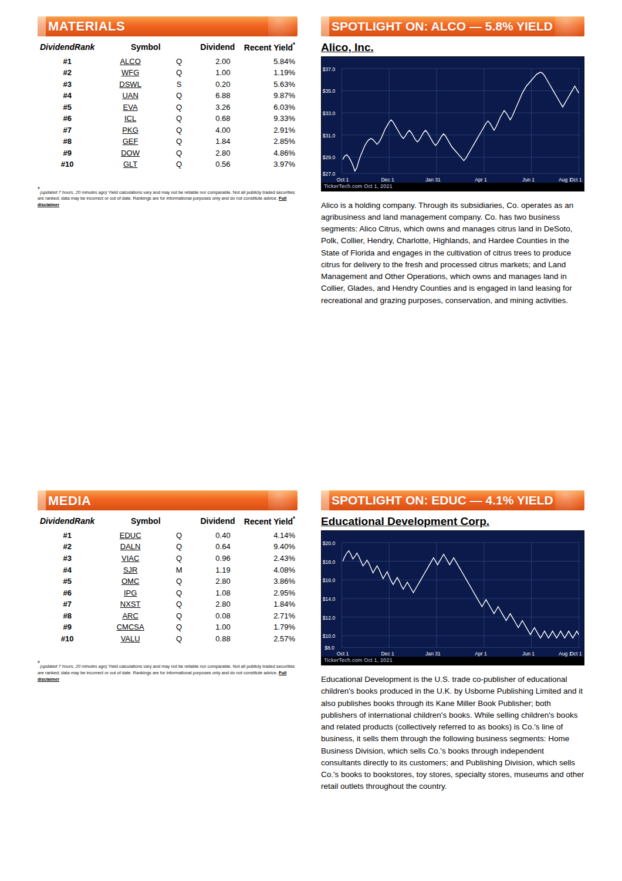MATERIALS
| DividendRank | Symbol | Dividend | Recent Yield * |
| --- | --- | --- | --- |
| #1 | ALCO | Q | 2.00 | 5.84% |
| #2 | WFG | Q | 1.00 | 1.19% |
| #3 | DSWL | S | 0.20 | 5.63% |
| #4 | UAN | Q | 6.88 | 9.87% |
| #5 | EVA | Q | 3.26 | 6.03% |
| #6 | ICL | Q | 0.68 | 9.33% |
| #7 | PKG | Q | 4.00 | 2.91% |
| #8 | GEF | Q | 1.84 | 2.85% |
| #9 | DOW | Q | 2.80 | 4.86% |
| #10 | GLT | Q | 0.56 | 3.97% |
*(updated 7 hours, 20 minutes ago) Yield calculations vary and may not be reliable nor comparable. Not all publicly traded securities are ranked; data may be incorrect or out of date. Rankings are for informational purposes only and do not constitute advice. Full disclaimer
SPOTLIGHT ON: ALCO — 5.8% YIELD
Alico, Inc.
$37.0 $35.0 $33.0 $31.0 $29.0 $27.0 Oct 1 Dec 1 Jan 31 Apr 1 Jun 1 Aug 1 Oct 1
TickerTech.com Oct 1, 2021
Alico is a holding company. Through its subsidiaries, Co. operates as an agribusiness and land management company. Co. has two business segments: Alico Citrus, which owns and manages citrus land in DeSoto, Polk, Collier, Hendry, Charlotte, Highlands, and Hardee Counties in the State of Florida and engages in the cultivation of citrus trees to produce citrus for delivery to the fresh and processed citrus markets; and Land Management and Other Operations, which owns and manages land in Collier, Glades, and Hendry Counties and is engaged in land leasing for recreational and grazing purposes, conservation, and mining activities.
MEDIA
| DividendRank | Symbol | Dividend | Recent Yield * |
| --- | --- | --- | --- |
| #1 | EDUC | Q | 0.40 | 4.14% |
| #2 | DALN | Q | 0.64 | 9.40% |
| #3 | VIAC | Q | 0.96 | 2.43% |
| #4 | SJR | M | 1.19 | 4.08% |
| #5 | OMC | Q | 2.80 | 3.86% |
| #6 | IPG | Q | 1.08 | 2.95% |
| #7 | NXST | Q | 2.80 | 1.84% |
| #8 | ARC | Q | 0.08 | 2.71% |
| #9 | CMCSA | Q | 1.00 | 1.79% |
| #10 | VALU | Q | 0.88 | 2.57% |
*(updated 7 hours, 20 minutes ago) Yield calculations vary and may not be reliable nor comparable. Not all publicly traded securities are ranked; data may be incorrect or out of date. Rankings are for informational purposes only and do not constitute advice. Full disclaimer
SPOTLIGHT ON: EDUC — 4.1% YIELD
Educational Development Corp.
$20.0 $18.0 $16.0 $14.0 $12.0 $10.0 $8.0 Oct 1 Dec 1 Jan 31 Apr 1 Jun 1 Aug 1 Oct 1
TickerTech.com Oct 1, 2021
Educational Development is the U.S. trade co-publisher of educational children's books produced in the U.K. by Usborne Publishing Limited and it also publishes books through its Kane Miller Book Publisher; both publishers of international children's books. While selling children's books and related products (collectively referred to as books) is Co.'s line of business, it sells them through the following business segments: Home Business Division, which sells Co.'s books through independent consultants directly to its customers; and Publishing Division, which sells Co.'s books to bookstores, toy stores, specialty stores, museums and other retail outlets throughout the country.